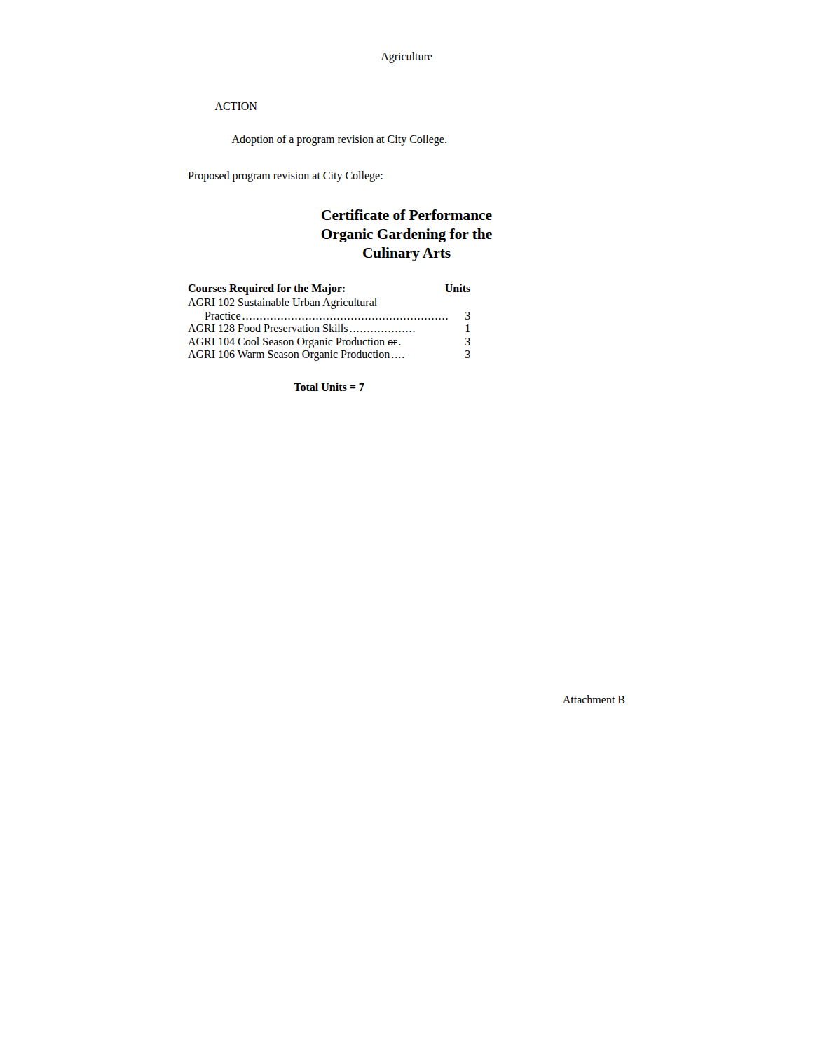Agriculture
ACTION
Adoption of a program revision at City College.
Proposed program revision at City College:
Certificate of Performance
Organic Gardening for the
Culinary Arts
Courses Required for the Major: Units
AGRI 102 Sustainable Urban Agricultural
Practice ........................................................... 3
AGRI 128 Food Preservation Skills ................... 1
AGRI 104 Cool Season Organic Production or . 3
AGRI 106 Warm Season Organic Production .... 3
Total Units = 7
Attachment B